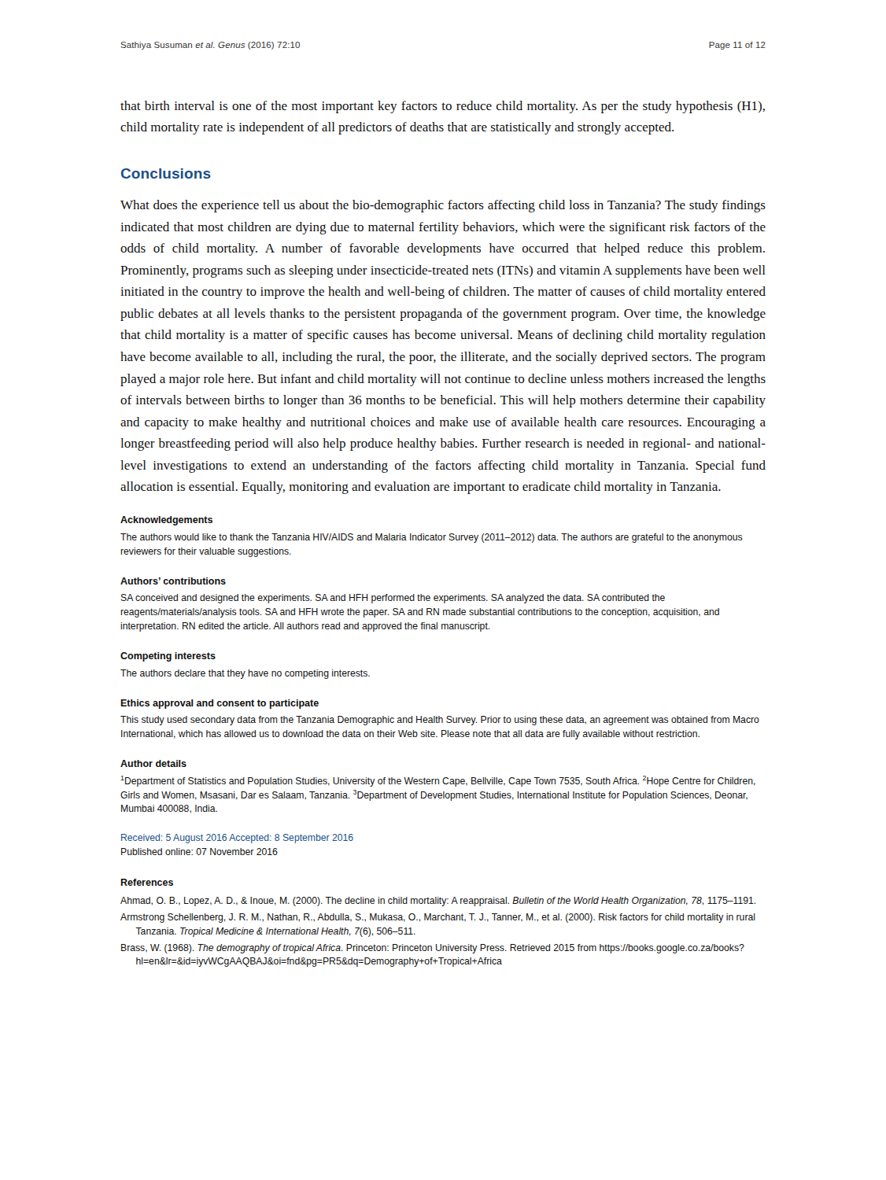Sathiya Susuman et al. Genus (2016) 72:10 Page 11 of 12
that birth interval is one of the most important key factors to reduce child mortality. As per the study hypothesis (H1), child mortality rate is independent of all predictors of deaths that are statistically and strongly accepted.
Conclusions
What does the experience tell us about the bio-demographic factors affecting child loss in Tanzania? The study findings indicated that most children are dying due to maternal fertility behaviors, which were the significant risk factors of the odds of child mortality. A number of favorable developments have occurred that helped reduce this problem. Prominently, programs such as sleeping under insecticide-treated nets (ITNs) and vitamin A supplements have been well initiated in the country to improve the health and well-being of children. The matter of causes of child mortality entered public debates at all levels thanks to the persistent propaganda of the government program. Over time, the knowledge that child mortality is a matter of specific causes has become universal. Means of declining child mortality regulation have become available to all, including the rural, the poor, the illiterate, and the socially deprived sectors. The program played a major role here. But infant and child mortality will not continue to decline unless mothers increased the lengths of intervals between births to longer than 36 months to be beneficial. This will help mothers determine their capability and capacity to make healthy and nutritional choices and make use of available health care resources. Encouraging a longer breastfeeding period will also help produce healthy babies. Further research is needed in regional- and national-level investigations to extend an understanding of the factors affecting child mortality in Tanzania. Special fund allocation is essential. Equally, monitoring and evaluation are important to eradicate child mortality in Tanzania.
Acknowledgements
The authors would like to thank the Tanzania HIV/AIDS and Malaria Indicator Survey (2011–2012) data. The authors are grateful to the anonymous reviewers for their valuable suggestions.
Authors’ contributions
SA conceived and designed the experiments. SA and HFH performed the experiments. SA analyzed the data. SA contributed the reagents/materials/analysis tools. SA and HFH wrote the paper. SA and RN made substantial contributions to the conception, acquisition, and interpretation. RN edited the article. All authors read and approved the final manuscript.
Competing interests
The authors declare that they have no competing interests.
Ethics approval and consent to participate
This study used secondary data from the Tanzania Demographic and Health Survey. Prior to using these data, an agreement was obtained from Macro International, which has allowed us to download the data on their Web site. Please note that all data are fully available without restriction.
Author details
1Department of Statistics and Population Studies, University of the Western Cape, Bellville, Cape Town 7535, South Africa. 2Hope Centre for Children, Girls and Women, Msasani, Dar es Salaam, Tanzania. 3Department of Development Studies, International Institute for Population Sciences, Deonar, Mumbai 400088, India.
Received: 5 August 2016 Accepted: 8 September 2016
Published online: 07 November 2016
References
Ahmad, O. B., Lopez, A. D., & Inoue, M. (2000). The decline in child mortality: A reappraisal. Bulletin of the World Health Organization, 78, 1175–1191.
Armstrong Schellenberg, J. R. M., Nathan, R., Abdulla, S., Mukasa, O., Marchant, T. J., Tanner, M., et al. (2000). Risk factors for child mortality in rural Tanzania. Tropical Medicine & International Health, 7(6), 506–511.
Brass, W. (1968). The demography of tropical Africa. Princeton: Princeton University Press. Retrieved 2015 from https://books.google.co.za/books?hl=en&lr=&id=iyvWCgAAQBAJ&oi=fnd&pg=PR5&dq=Demography+of+Tropical+Africa